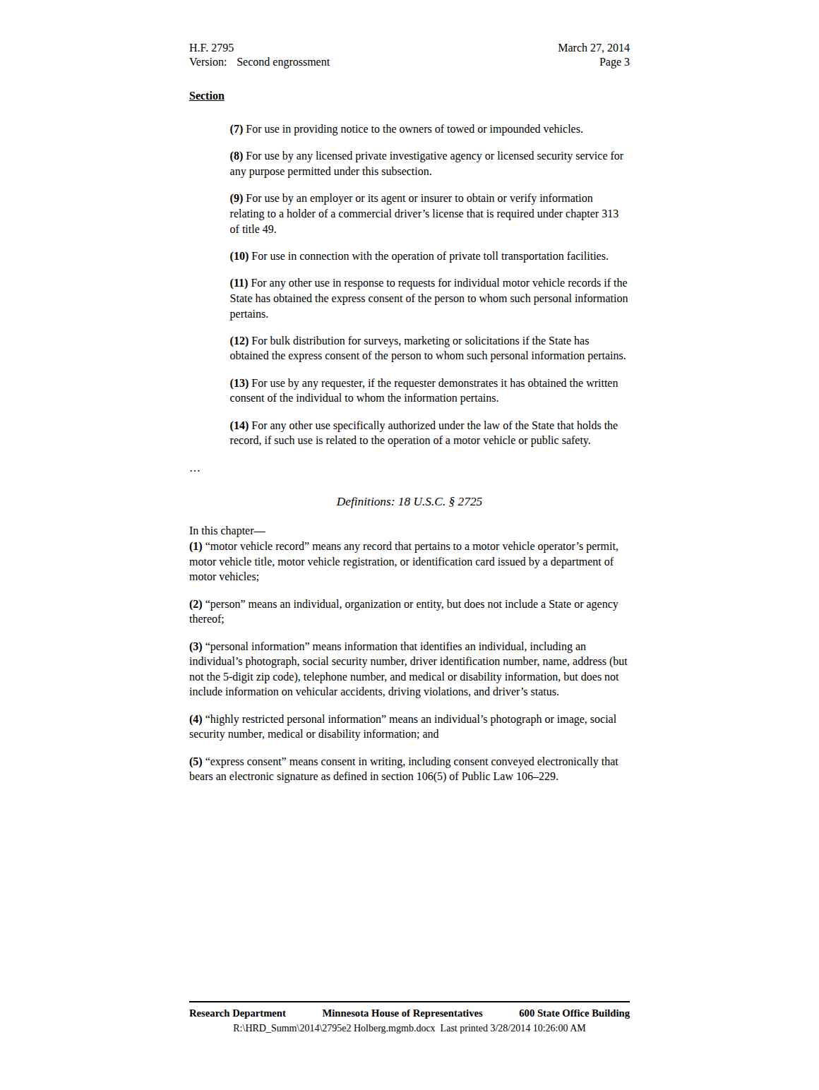H.F. 2795
Version: Second engrossment
March 27, 2014
Page 3
Section
(7) For use in providing notice to the owners of towed or impounded vehicles.
(8) For use by any licensed private investigative agency or licensed security service for any purpose permitted under this subsection.
(9) For use by an employer or its agent or insurer to obtain or verify information relating to a holder of a commercial driver’s license that is required under chapter 313 of title 49.
(10) For use in connection with the operation of private toll transportation facilities.
(11) For any other use in response to requests for individual motor vehicle records if the State has obtained the express consent of the person to whom such personal information pertains.
(12) For bulk distribution for surveys, marketing or solicitations if the State has obtained the express consent of the person to whom such personal information pertains.
(13) For use by any requester, if the requester demonstrates it has obtained the written consent of the individual to whom the information pertains.
(14) For any other use specifically authorized under the law of the State that holds the record, if such use is related to the operation of a motor vehicle or public safety.
…
Definitions: 18 U.S.C. § 2725
In this chapter—
(1) “motor vehicle record” means any record that pertains to a motor vehicle operator’s permit, motor vehicle title, motor vehicle registration, or identification card issued by a department of motor vehicles;
(2) “person” means an individual, organization or entity, but does not include a State or agency thereof;
(3) “personal information” means information that identifies an individual, including an individual’s photograph, social security number, driver identification number, name, address (but not the 5-digit zip code), telephone number, and medical or disability information, but does not include information on vehicular accidents, driving violations, and driver’s status.
(4) “highly restricted personal information” means an individual’s photograph or image, social security number, medical or disability information; and
(5) “express consent” means consent in writing, including consent conveyed electronically that bears an electronic signature as defined in section 106(5) of Public Law 106–229.
Research Department
Minnesota House of Representatives
600 State Office Building
R:\HRD_Summ\2014\2795e2 Holberg.mgmb.docx Last printed 3/28/2014 10:26:00 AM